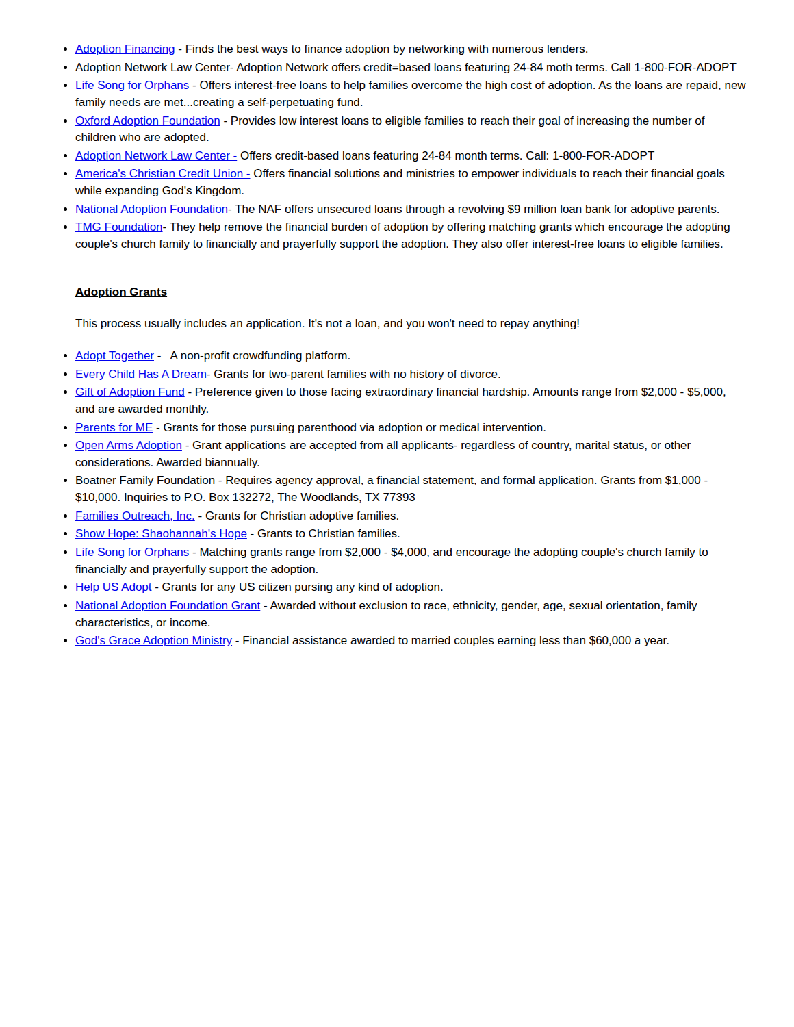Adoption Financing - Finds the best ways to finance adoption by networking with numerous lenders.
Adoption Network Law Center- Adoption Network offers credit=based loans featuring 24-84 moth terms. Call 1-800-FOR-ADOPT
Life Song for Orphans - Offers interest-free loans to help families overcome the high cost of adoption. As the loans are repaid, new family needs are met...creating a self-perpetuating fund.
Oxford Adoption Foundation - Provides low interest loans to eligible families to reach their goal of increasing the number of children who are adopted.
Adoption Network Law Center - Offers credit-based loans featuring 24-84 month terms. Call: 1-800-FOR-ADOPT
America's Christian Credit Union - Offers financial solutions and ministries to empower individuals to reach their financial goals while expanding God's Kingdom.
National Adoption Foundation- The NAF offers unsecured loans through a revolving $9 million loan bank for adoptive parents.
TMG Foundation- They help remove the financial burden of adoption by offering matching grants which encourage the adopting couple’s church family to financially and prayerfully support the adoption. They also offer interest-free loans to eligible families.
Adoption Grants
This process usually includes an application. It's not a loan, and you won't need to repay anything!
Adopt Together - A non-profit crowdfunding platform.
Every Child Has A Dream- Grants for two-parent families with no history of divorce.
Gift of Adoption Fund - Preference given to those facing extraordinary financial hardship. Amounts range from $2,000 - $5,000, and are awarded monthly.
Parents for ME - Grants for those pursuing parenthood via adoption or medical intervention.
Open Arms Adoption - Grant applications are accepted from all applicants- regardless of country, marital status, or other considerations. Awarded biannually.
Boatner Family Foundation - Requires agency approval, a financial statement, and formal application. Grants from $1,000 - $10,000. Inquiries to P.O. Box 132272, The Woodlands, TX 77393
Families Outreach, Inc. - Grants for Christian adoptive families.
Show Hope: Shaohannah's Hope - Grants to Christian families.
Life Song for Orphans - Matching grants range from $2,000 - $4,000, and encourage the adopting couple's church family to financially and prayerfully support the adoption.
Help US Adopt - Grants for any US citizen pursing any kind of adoption.
National Adoption Foundation Grant - Awarded without exclusion to race, ethnicity, gender, age, sexual orientation, family characteristics, or income.
God's Grace Adoption Ministry - Financial assistance awarded to married couples earning less than $60,000 a year.